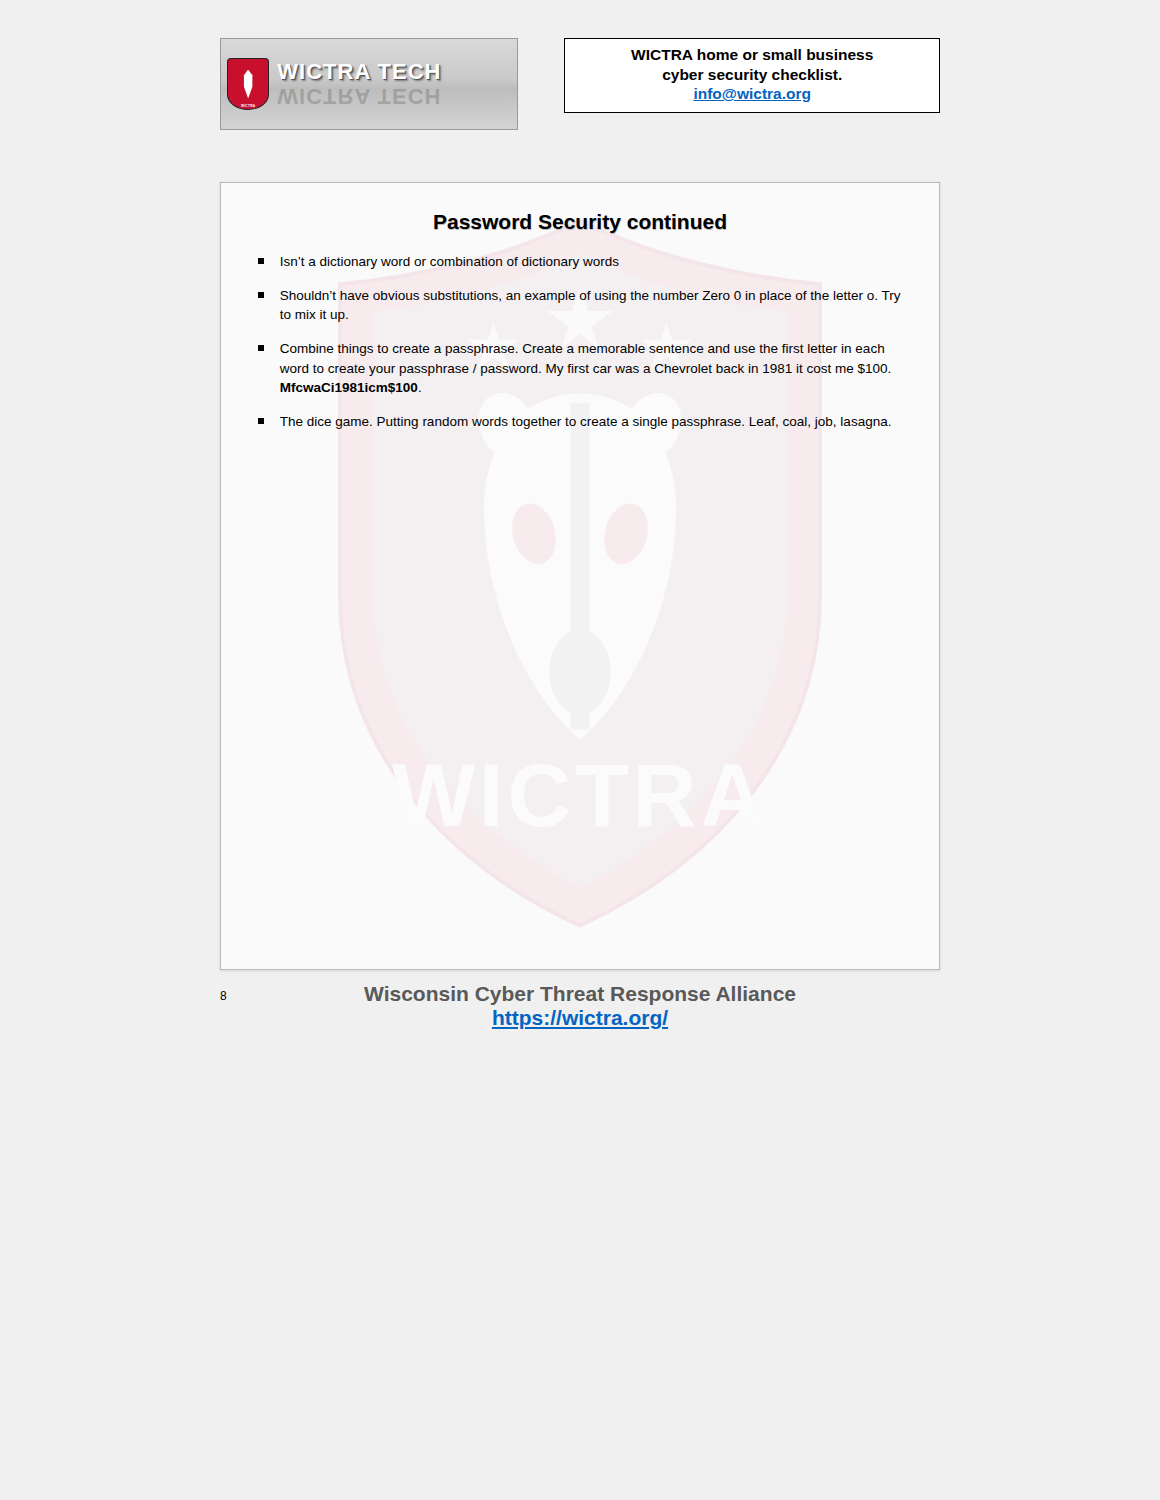WICTRA
WICTRA TECH
WICTRA TECH
WICTRA home or small business
cyber security checklist.
info@wictra.org
WICTRA R
Password Security continued
Isn’t a dictionary word or combination of dictionary words
Shouldn’t have obvious substitutions, an example of using the number Zero 0 in place of the letter o. Try to mix it up.
Combine things to create a passphrase. Create a memorable sentence and use the first letter in each word to create your passphrase / password. My first car was a Chevrolet back in 1981 it cost me $100. MfcwaCi1981icm$100.
The dice game. Putting random words together to create a single passphrase. Leaf, coal, job, lasagna.
8
Wisconsin Cyber Threat Response Alliance
https://wictra.org/